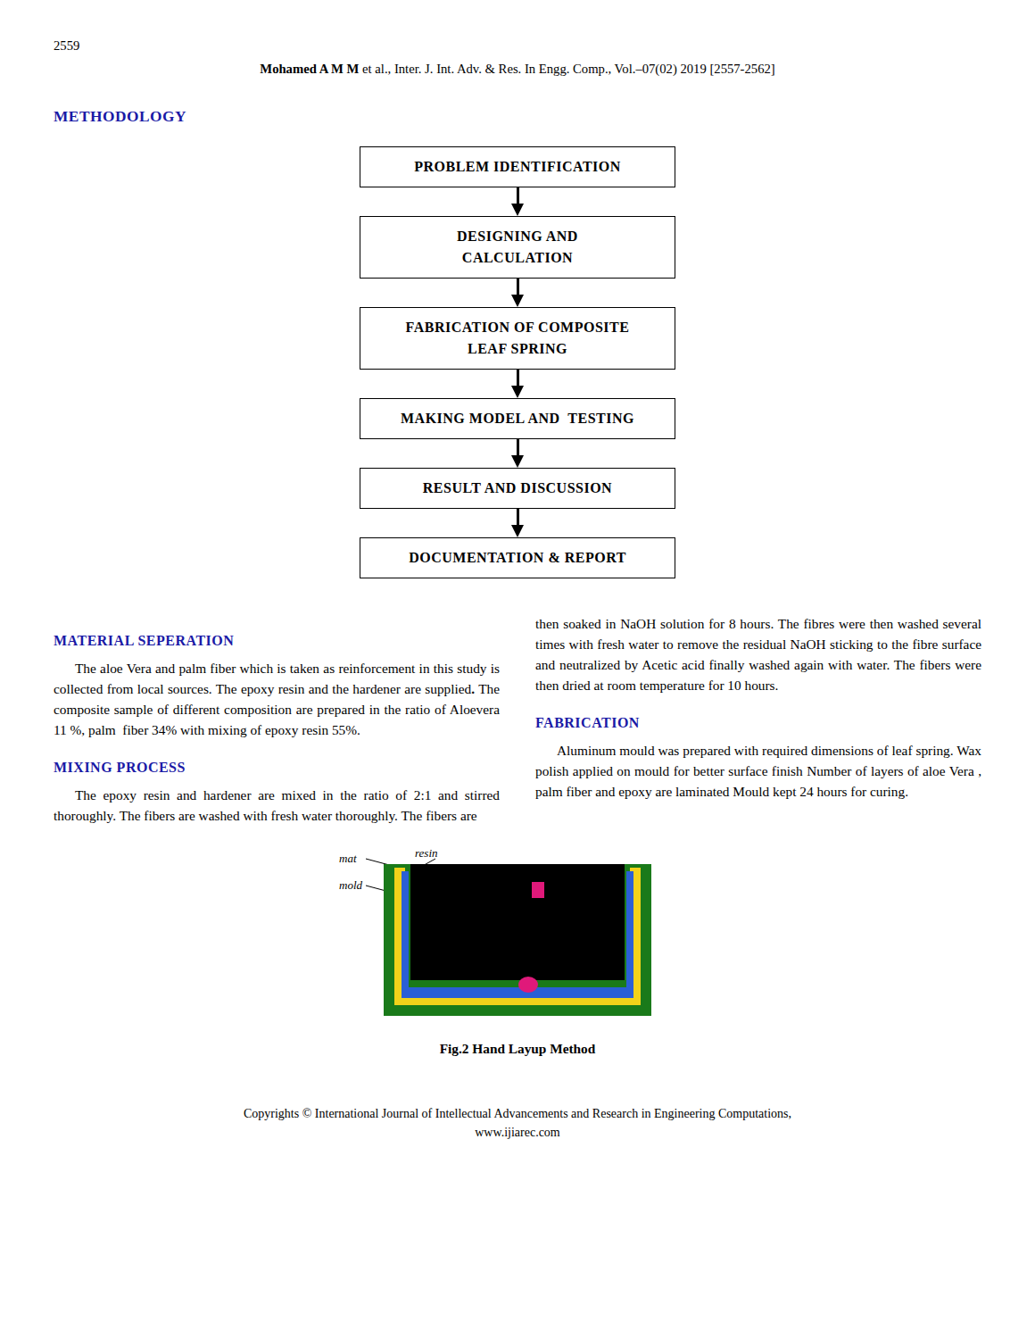2559
Mohamed A M M et al., Inter. J. Int. Adv. & Res. In Engg. Comp., Vol.–07(02) 2019 [2557-2562]
METHODOLOGY
PROBLEM IDENTIFICATION
DESIGNING AND
CALCULATION
FABRICATION OF COMPOSITE
LEAF SPRING
MAKING MODEL AND TESTING
RESULT AND DISCUSSION
DOCUMENTATION & REPORT
MATERIAL SEPERATION
The aloe Vera and palm fiber which is taken as reinforcement in this study is collected from local sources. The epoxy resin and the hardener are supplied. The composite sample of different composition are prepared in the ratio of Aloevera 11 %, palm fiber 34% with mixing of epoxy resin 55%.
MIXING PROCESS
The epoxy resin and hardener are mixed in the ratio of 2:1 and stirred thoroughly. The fibers are washed with fresh water thoroughly. The fibers are
then soaked in NaOH solution for 8 hours. The fibres were then washed several times with fresh water to remove the residual NaOH sticking to the fibre surface and neutralized by Acetic acid finally washed again with water. The fibers were then dried at room temperature for 10 hours.
FABRICATION
Aluminum mould was prepared with required dimensions of leaf spring. Wax polish applied on mould for better surface finish Number of layers of aloe Vera , palm fiber and epoxy are laminated Mould kept 24 hours for curing.
mat resin mold roller
Fig.2 Hand Layup Method
Copyrights © International Journal of Intellectual Advancements and Research in Engineering Computations,
www.ijiarec.com